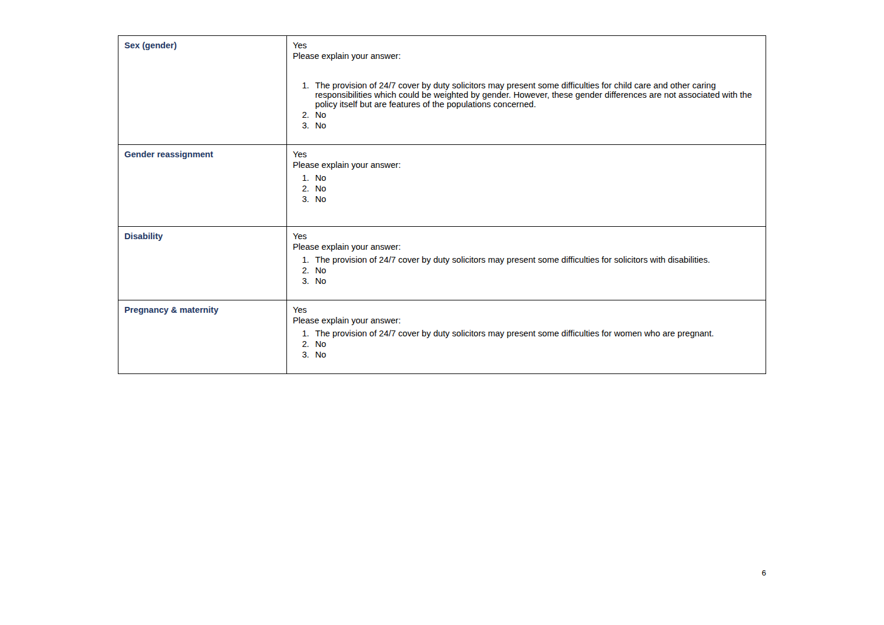| Sex (gender) | Yes Please explain your answer: The provision of 24/7 cover by duty solicitors may present some difficulties for child care and other caring responsibilities which could be weighted by gender. However, these gender differences are not associated with the policy itself but are features of the populations concerned. No No |
| Gender reassignment | Yes Please explain your answer: No No No |
| Disability | Yes Please explain your answer: The provision of 24/7 cover by duty solicitors may present some difficulties for solicitors with disabilities. No No |
| Pregnancy & maternity | Yes Please explain your answer: The provision of 24/7 cover by duty solicitors may present some difficulties for women who are pregnant. No No |
6